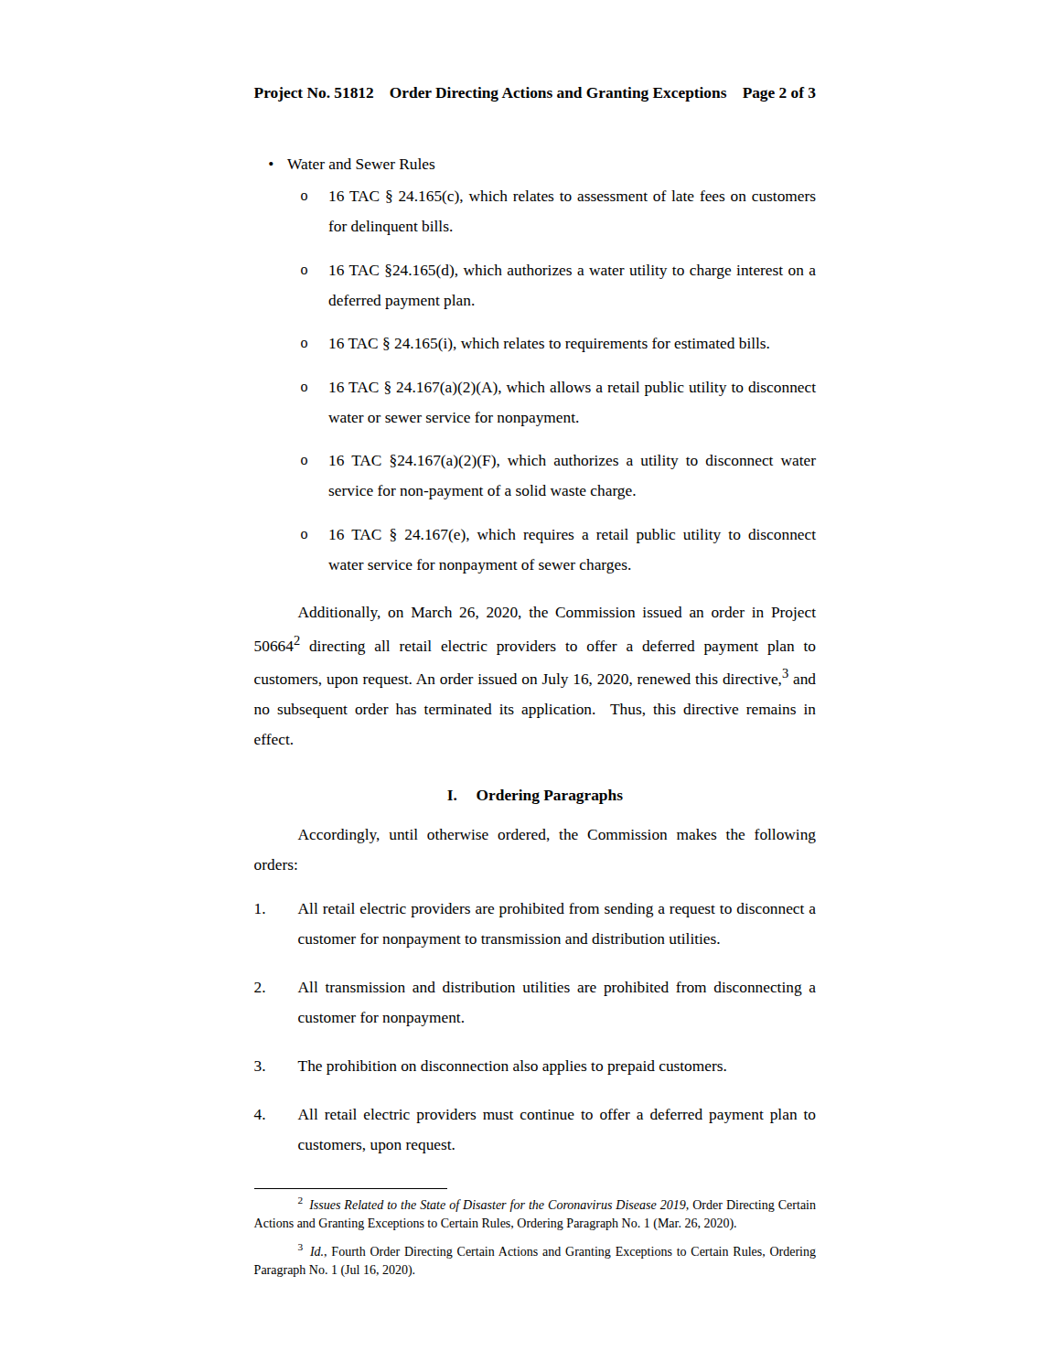Project No. 51812 Order Directing Actions and Granting Exceptions Page 2 of 3
Water and Sewer Rules
16 TAC § 24.165(c), which relates to assessment of late fees on customers for delinquent bills.
16 TAC §24.165(d), which authorizes a water utility to charge interest on a deferred payment plan.
16 TAC § 24.165(i), which relates to requirements for estimated bills.
16 TAC § 24.167(a)(2)(A), which allows a retail public utility to disconnect water or sewer service for nonpayment.
16 TAC §24.167(a)(2)(F), which authorizes a utility to disconnect water service for non-payment of a solid waste charge.
16 TAC § 24.167(e), which requires a retail public utility to disconnect water service for nonpayment of sewer charges.
Additionally, on March 26, 2020, the Commission issued an order in Project 506642 directing all retail electric providers to offer a deferred payment plan to customers, upon request. An order issued on July 16, 2020, renewed this directive,3 and no subsequent order has terminated its application. Thus, this directive remains in effect.
I. Ordering Paragraphs
Accordingly, until otherwise ordered, the Commission makes the following orders:
All retail electric providers are prohibited from sending a request to disconnect a customer for nonpayment to transmission and distribution utilities.
All transmission and distribution utilities are prohibited from disconnecting a customer for nonpayment.
The prohibition on disconnection also applies to prepaid customers.
All retail electric providers must continue to offer a deferred payment plan to customers, upon request.
2 Issues Related to the State of Disaster for the Coronavirus Disease 2019, Order Directing Certain Actions and Granting Exceptions to Certain Rules, Ordering Paragraph No. 1 (Mar. 26, 2020).
3 Id., Fourth Order Directing Certain Actions and Granting Exceptions to Certain Rules, Ordering Paragraph No. 1 (Jul 16, 2020).